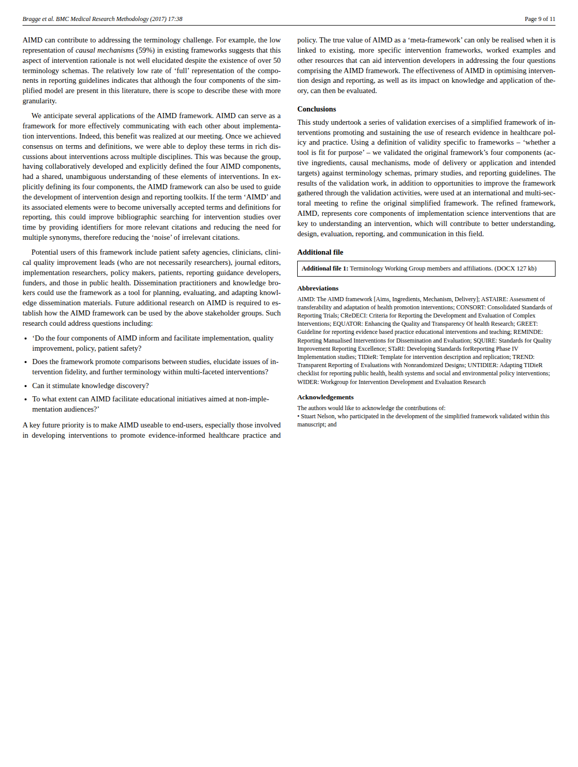Bragge et al. BMC Medical Research Methodology (2017) 17:38 Page 9 of 11
AIMD can contribute to addressing the terminology challenge. For example, the low representation of causal mechanisms (59%) in existing frameworks suggests that this aspect of intervention rationale is not well elucidated despite the existence of over 50 terminology schemas. The relatively low rate of ‘full’ representation of the components in reporting guidelines indicates that although the four components of the simplified model are present in this literature, there is scope to describe these with more granularity.
We anticipate several applications of the AIMD framework. AIMD can serve as a framework for more effectively communicating with each other about implementation interventions. Indeed, this benefit was realized at our meeting. Once we achieved consensus on terms and definitions, we were able to deploy these terms in rich discussions about interventions across multiple disciplines. This was because the group, having collaboratively developed and explicitly defined the four AIMD components, had a shared, unambiguous understanding of these elements of interventions. In explicitly defining its four components, the AIMD framework can also be used to guide the development of intervention design and reporting toolkits. If the term ‘AIMD’ and its associated elements were to become universally accepted terms and definitions for reporting, this could improve bibliographic searching for intervention studies over time by providing identifiers for more relevant citations and reducing the need for multiple synonyms, therefore reducing the ‘noise’ of irrelevant citations.
Potential users of this framework include patient safety agencies, clinicians, clinical quality improvement leads (who are not necessarily researchers), journal editors, implementation researchers, policy makers, patients, reporting guidance developers, funders, and those in public health. Dissemination practitioners and knowledge brokers could use the framework as a tool for planning, evaluating, and adapting knowledge dissemination materials. Future additional research on AIMD is required to establish how the AIMD framework can be used by the above stakeholder groups. Such research could address questions including:
‘Do the four components of AIMD inform and facilitate implementation, quality improvement, policy, patient safety?
Does the framework promote comparisons between studies, elucidate issues of intervention fidelity, and further terminology within multi-faceted interventions?
Can it stimulate knowledge discovery?
To what extent can AIMD facilitate educational initiatives aimed at non-implementation audiences?’
A key future priority is to make AIMD useable to end-users, especially those involved in developing interventions to promote evidence-informed healthcare practice and policy. The true value of AIMD as a ‘meta-framework’ can only be realised when it is linked to existing, more specific intervention frameworks, worked examples and other resources that can aid intervention developers in addressing the four questions comprising the AIMD framework. The effectiveness of AIMD in optimising intervention design and reporting, as well as its impact on knowledge and application of theory, can then be evaluated.
Conclusions
This study undertook a series of validation exercises of a simplified framework of interventions promoting and sustaining the use of research evidence in healthcare policy and practice. Using a definition of validity specific to frameworks – ‘whether a tool is fit for purpose’ – we validated the original framework’s four components (active ingredients, causal mechanisms, mode of delivery or application and intended targets) against terminology schemas, primary studies, and reporting guidelines. The results of the validation work, in addition to opportunities to improve the framework gathered through the validation activities, were used at an international and multi-sectoral meeting to refine the original simplified framework. The refined framework, AIMD, represents core components of implementation science interventions that are key to understanding an intervention, which will contribute to better understanding, design, evaluation, reporting, and communication in this field.
Additional file
Additional file 1: Terminology Working Group members and affiliations. (DOCX 127 kb)
Abbreviations
AIMD: The AIMD framework [Aims, Ingredients, Mechanism, Delivery]; ASTAIRE: Assessment of transferability and adaptation of health promotion interventions; CONSORT: Consolidated Standards of Reporting Trials; CReDECI: Criteria for Reporting the Development and Evaluation of Complex Interventions; EQUATOR: Enhancing the Quality and Transparency Of health Research; GREET: Guideline for reporting evidence based practice educational interventions and teaching; REMINDE: Reporting Manualised Interventions for Dissemination and Evaluation; SQUIRE: Standards for Quality Improvement Reporting Excellence; STaRI: Developing Standards forReporting Phase IV Implementation studies; TIDieR: Template for intervention description and replication; TREND: Transparent Reporting of Evaluations with Nonrandomized Designs; UNTIDIER: Adapting TIDieR checklist for reporting public health, health systems and social and environmental policy interventions; WIDER: Workgroup for Intervention Development and Evaluation Research
Acknowledgements
The authors would like to acknowledge the contributions of:
• Stuart Nelson, who participated in the development of the simplified framework validated within this manuscript; and